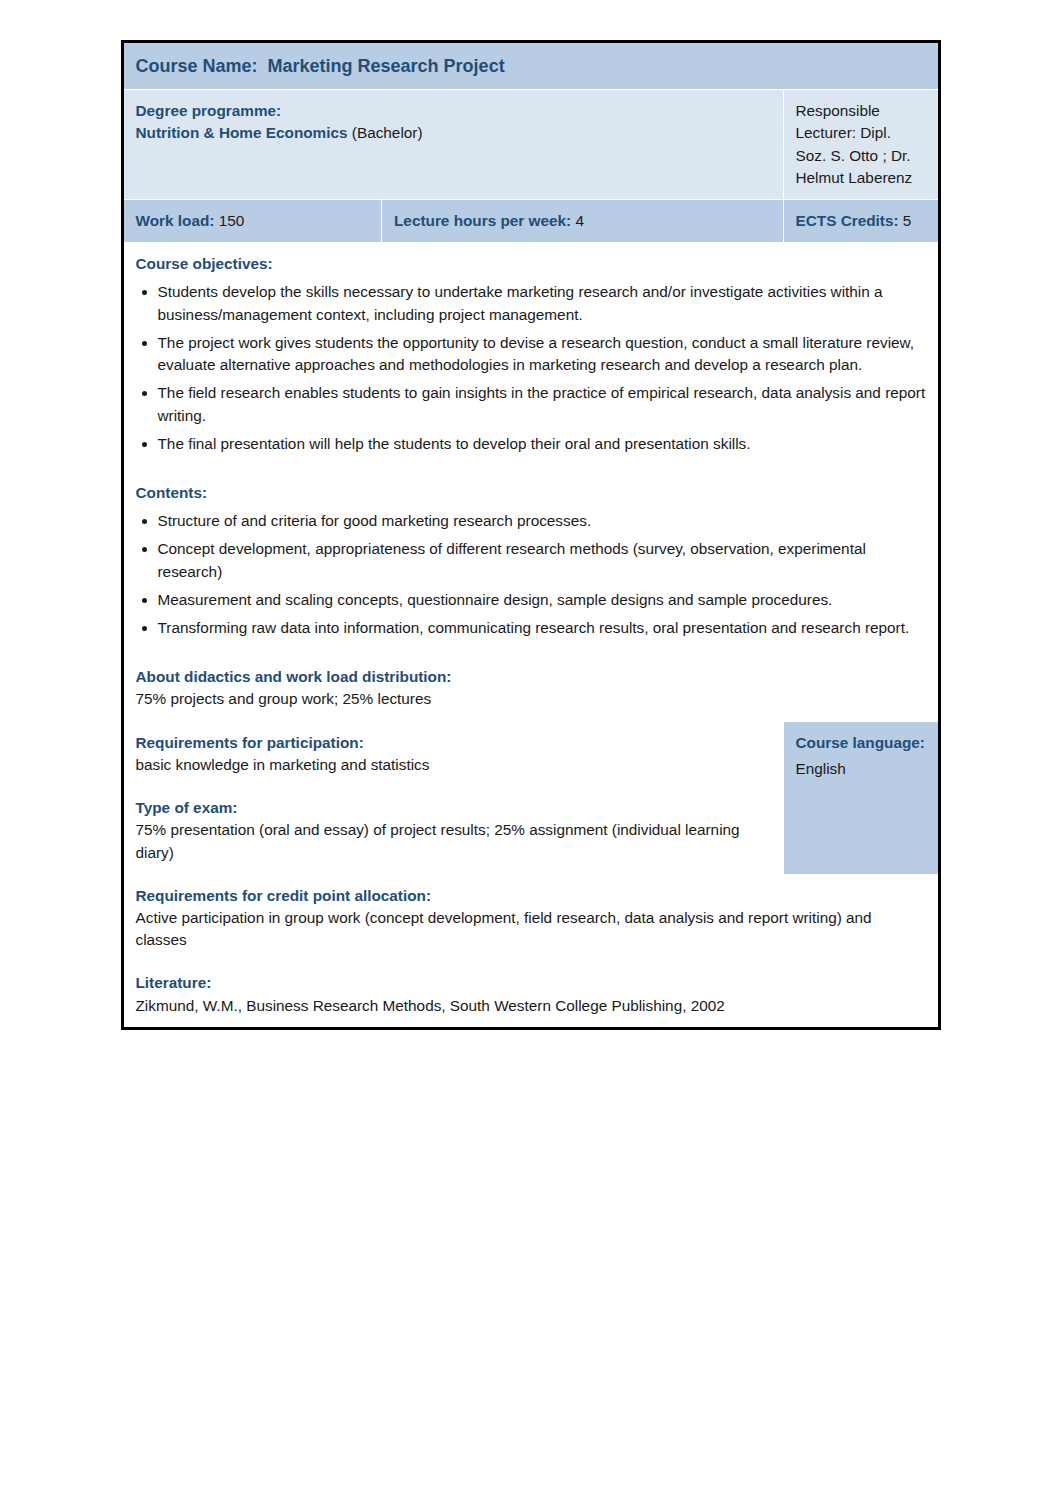| Course Name: Marketing Research Project |
| Degree programme: Nutrition & Home Economics (Bachelor) | Responsible Lecturer: Dipl. Soz. S. Otto ; Dr. Helmut Laberenz |
| Work load: 150 | Lecture hours per week: 4 | ECTS Credits: 5 |
| Course objectives: Students develop the skills necessary to undertake marketing research and/or investigate activities within a business/management context, including project management. The project work gives students the opportunity to devise a research question, conduct a small literature review, evaluate alternative approaches and methodologies in marketing research and develop a research plan. The field research enables students to gain insights in the practice of empirical research, data analysis and report writing. The final presentation will help the students to develop their oral and presentation skills. |
| Contents: Structure of and criteria for good marketing research processes. Concept development, appropriateness of different research methods (survey, observation, experimental research) Measurement and scaling concepts, questionnaire design, sample designs and sample procedures. Transforming raw data into information, communicating research results, oral presentation and research report. |
| About didactics and work load distribution: 75% projects and group work; 25% lectures |
| Requirements for participation: basic knowledge in marketing and statistics | Course language: English |
| Type of exam: 75% presentation (oral and essay) of project results; 25% assignment (individual learning diary) |
| Requirements for credit point allocation: Active participation in group work (concept development, field research, data analysis and report writing) and classes |
| Literature: Zikmund, W.M., Business Research Methods, South Western College Publishing, 2002 |